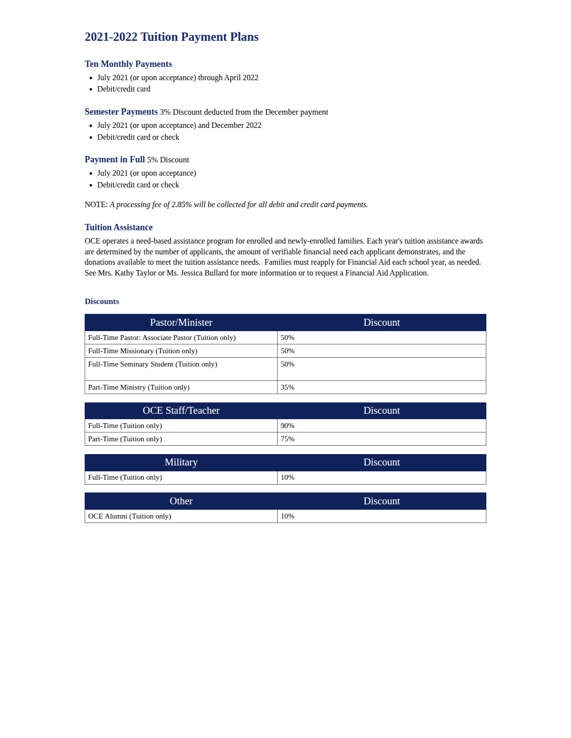2021-2022 Tuition Payment Plans
Ten Monthly Payments
July 2021 (or upon acceptance) through April 2022
Debit/credit card
Semester Payments 3% Discount deducted from the December payment
July 2021 (or upon acceptance) and December 2022
Debit/credit card or check
Payment in Full 5% Discount
July 2021 (or upon acceptance)
Debit/credit card or check
NOTE: A processing fee of 2.85% will be collected for all debit and credit card payments.
Tuition Assistance
OCE operates a need-based assistance program for enrolled and newly-enrolled families. Each year's tuition assistance awards are determined by the number of applicants, the amount of verifiable financial need each applicant demonstrates, and the donations available to meet the tuition assistance needs. Families must reapply for Financial Aid each school year, as needed. See Mrs. Kathy Taylor or Ms. Jessica Bullard for more information or to request a Financial Aid Application.
Discounts
| Pastor/Minister | Discount |
| --- | --- |
| Full-Time Pastor: Associate Pastor (Tuition only) | 50% |
| Full-Time Missionary (Tuition only) | 50% |
| Full-Time Seminary Student (Tuition only) | 50% |
| Part-Time Ministry (Tuition only) | 35% |
| OCE Staff/Teacher | Discount |
| --- | --- |
| Full-Time (Tuition only) | 90% |
| Part-Time (Tuition only) | 75% |
| Military | Discount |
| --- | --- |
| Full-Time (Tuition only) | 10% |
| Other | Discount |
| --- | --- |
| OCE Alumni (Tuition only) | 10% |